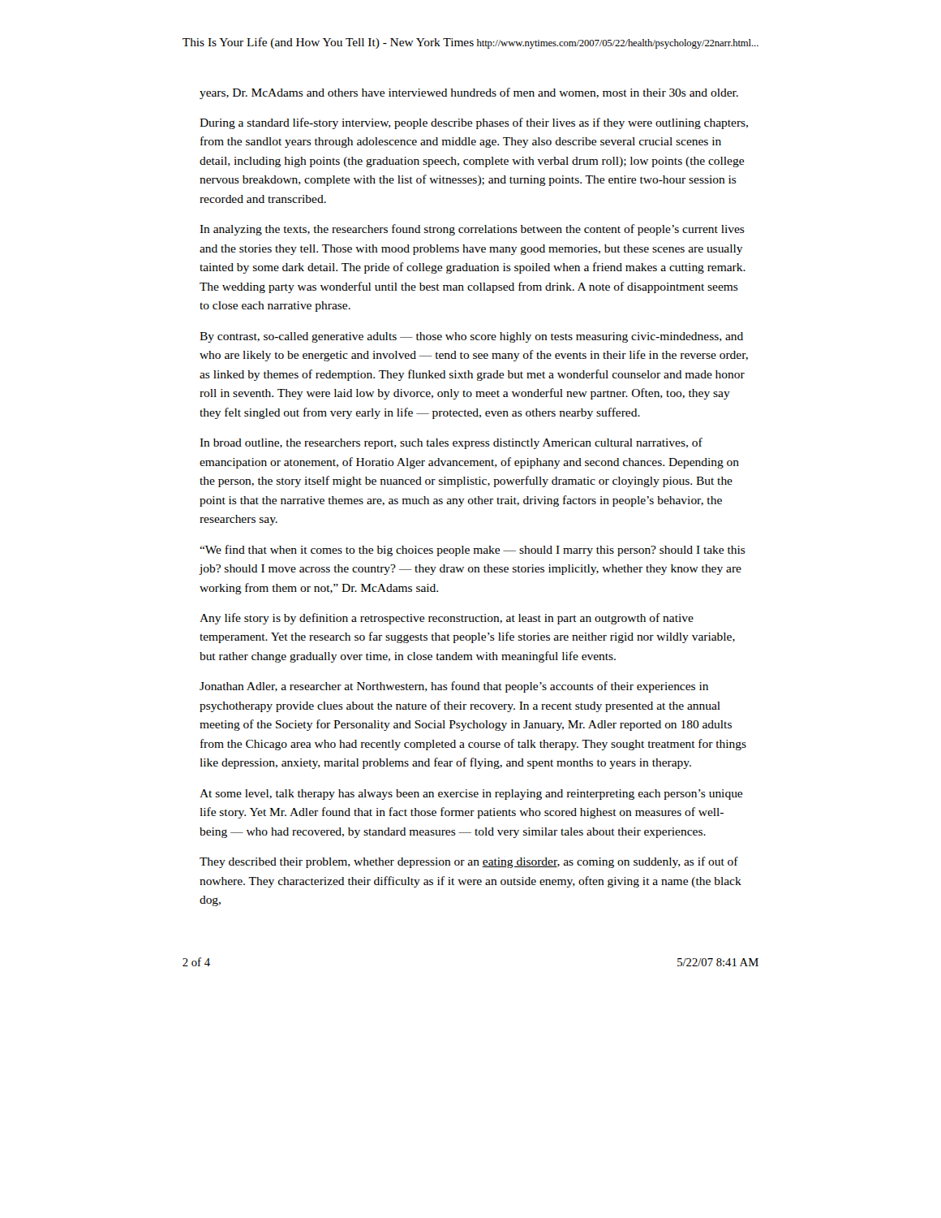This Is Your Life (and How You Tell It) - New York Times http://www.nytimes.com/2007/05/22/health/psychology/22narr.html...
years, Dr. McAdams and others have interviewed hundreds of men and women, most in their 30s and older.
During a standard life-story interview, people describe phases of their lives as if they were outlining chapters, from the sandlot years through adolescence and middle age. They also describe several crucial scenes in detail, including high points (the graduation speech, complete with verbal drum roll); low points (the college nervous breakdown, complete with the list of witnesses); and turning points. The entire two-hour session is recorded and transcribed.
In analyzing the texts, the researchers found strong correlations between the content of people’s current lives and the stories they tell. Those with mood problems have many good memories, but these scenes are usually tainted by some dark detail. The pride of college graduation is spoiled when a friend makes a cutting remark. The wedding party was wonderful until the best man collapsed from drink. A note of disappointment seems to close each narrative phrase.
By contrast, so-called generative adults — those who score highly on tests measuring civic-mindedness, and who are likely to be energetic and involved — tend to see many of the events in their life in the reverse order, as linked by themes of redemption. They flunked sixth grade but met a wonderful counselor and made honor roll in seventh. They were laid low by divorce, only to meet a wonderful new partner. Often, too, they say they felt singled out from very early in life — protected, even as others nearby suffered.
In broad outline, the researchers report, such tales express distinctly American cultural narratives, of emancipation or atonement, of Horatio Alger advancement, of epiphany and second chances. Depending on the person, the story itself might be nuanced or simplistic, powerfully dramatic or cloyingly pious. But the point is that the narrative themes are, as much as any other trait, driving factors in people’s behavior, the researchers say.
“We find that when it comes to the big choices people make — should I marry this person? should I take this job? should I move across the country? — they draw on these stories implicitly, whether they know they are working from them or not,” Dr. McAdams said.
Any life story is by definition a retrospective reconstruction, at least in part an outgrowth of native temperament. Yet the research so far suggests that people’s life stories are neither rigid nor wildly variable, but rather change gradually over time, in close tandem with meaningful life events.
Jonathan Adler, a researcher at Northwestern, has found that people’s accounts of their experiences in psychotherapy provide clues about the nature of their recovery. In a recent study presented at the annual meeting of the Society for Personality and Social Psychology in January, Mr. Adler reported on 180 adults from the Chicago area who had recently completed a course of talk therapy. They sought treatment for things like depression, anxiety, marital problems and fear of flying, and spent months to years in therapy.
At some level, talk therapy has always been an exercise in replaying and reinterpreting each person’s unique life story. Yet Mr. Adler found that in fact those former patients who scored highest on measures of well-being — who had recovered, by standard measures — told very similar tales about their experiences.
They described their problem, whether depression or an eating disorder, as coming on suddenly, as if out of nowhere. They characterized their difficulty as if it were an outside enemy, often giving it a name (the black dog,
2 of 4 5/22/07 8:41 AM